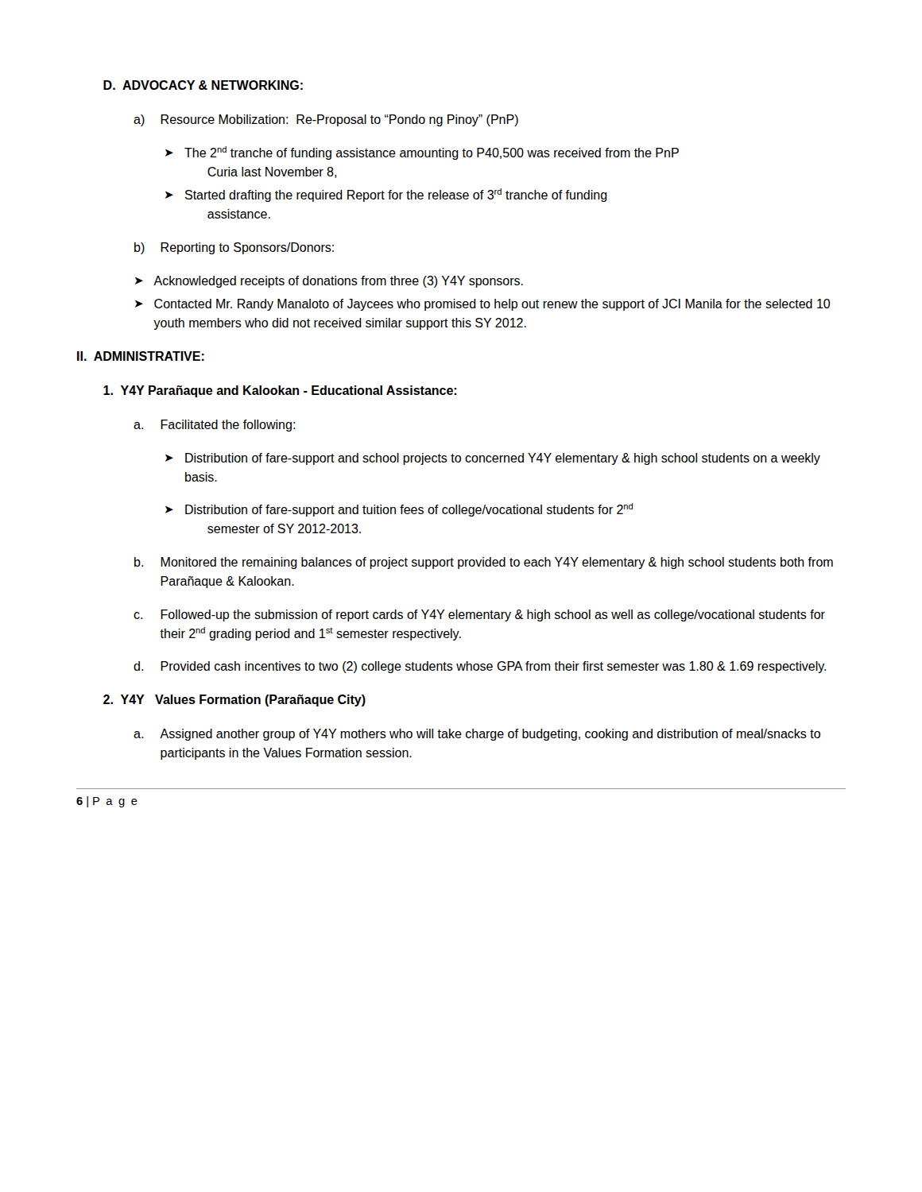D. ADVOCACY & NETWORKING:
a) Resource Mobilization: Re-Proposal to “Pondo ng Pinoy” (PnP)
The 2nd tranche of funding assistance amounting to P40,500 was received from the PnP
Curia last November 8,
Started drafting the required Report for the release of 3rd tranche of funding
assistance.
b) Reporting to Sponsors/Donors:
Acknowledged receipts of donations from three (3) Y4Y sponsors.
Contacted Mr. Randy Manaloto of Jaycees who promised to help out renew the support of JCI Manila for the selected 10 youth members who did not received similar support this SY 2012.
II. ADMINISTRATIVE:
1. Y4Y Parañaque and Kalookan - Educational Assistance:
a. Facilitated the following:
Distribution of fare-support and school projects to concerned Y4Y elementary & high school students on a weekly basis.
Distribution of fare-support and tuition fees of college/vocational students for 2nd
semester of SY 2012-2013.
b. Monitored the remaining balances of project support provided to each Y4Y elementary & high school students both from Parañaque & Kalookan.
c. Followed-up the submission of report cards of Y4Y elementary & high school as well as college/vocational students for their 2nd grading period and 1st semester respectively.
d. Provided cash incentives to two (2) college students whose GPA from their first semester was 1.80 & 1.69 respectively.
2. Y4Y Values Formation (Parañaque City)
a. Assigned another group of Y4Y mothers who will take charge of budgeting, cooking and distribution of meal/snacks to participants in the Values Formation session.
6 | P a g e